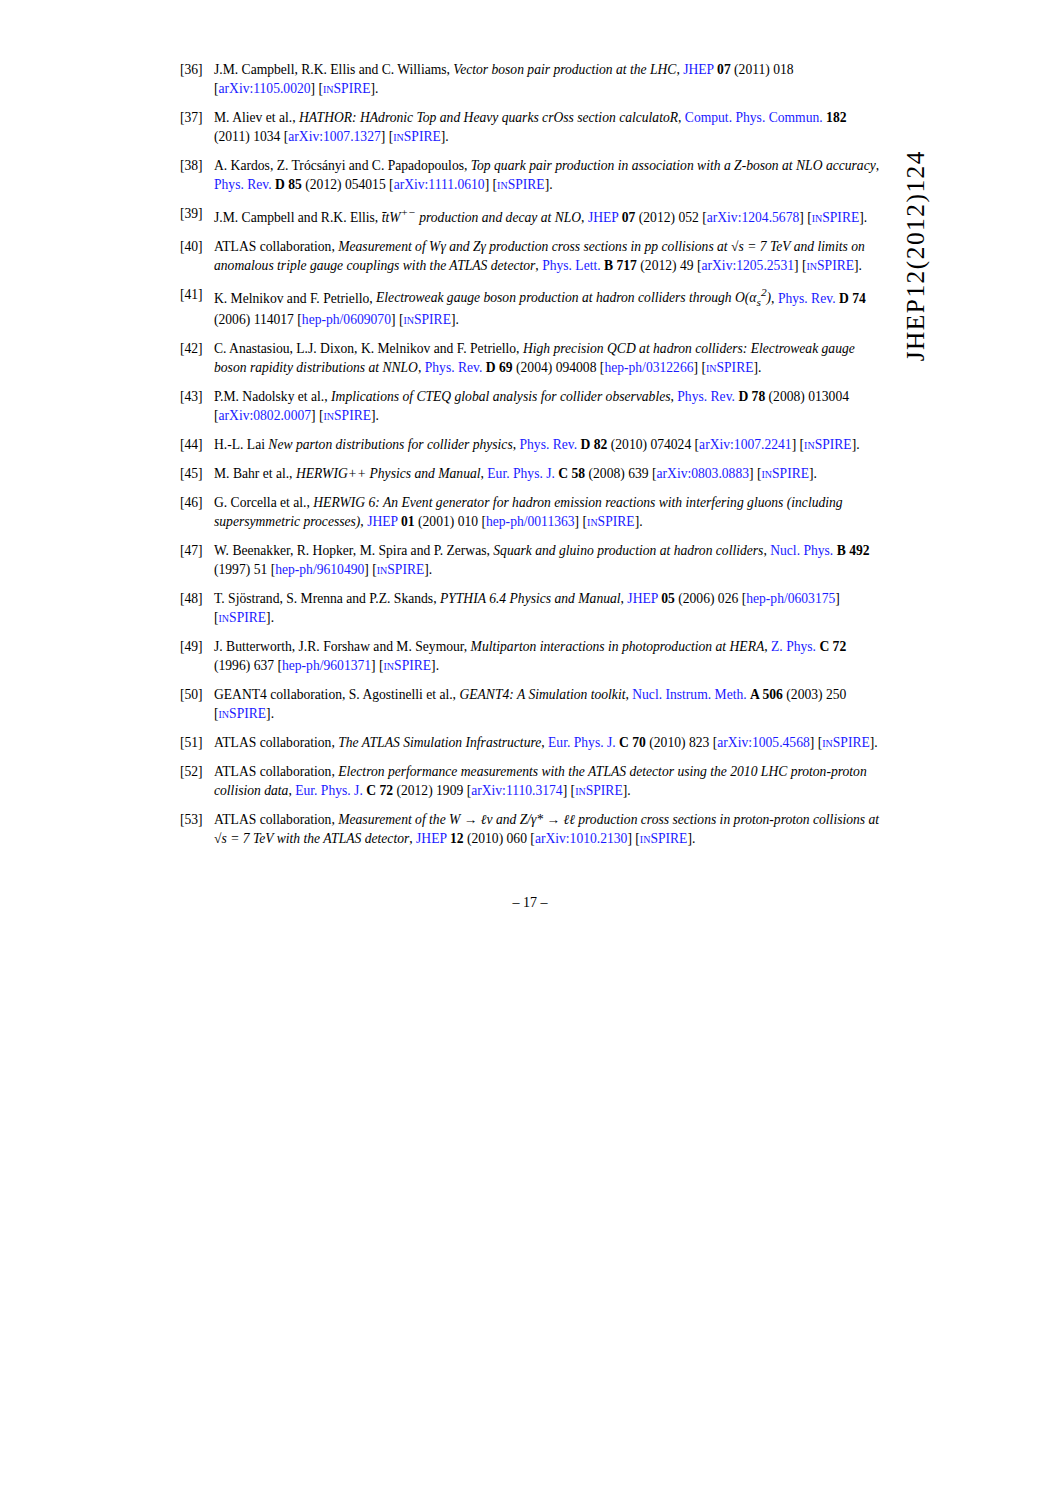JHEP12(2012)124
[36] J.M. Campbell, R.K. Ellis and C. Williams, Vector boson pair production at the LHC, JHEP 07 (2011) 018 [arXiv:1105.0020] [inSPIRE].
[37] M. Aliev et al., HATHOR: HAdronic Top and Heavy quarks crOss section calculatoR, Comput. Phys. Commun. 182 (2011) 1034 [arXiv:1007.1327] [inSPIRE].
[38] A. Kardos, Z. Trócsányi and C. Papadopoulos, Top quark pair production in association with a Z-boson at NLO accuracy, Phys. Rev. D 85 (2012) 054015 [arXiv:1111.0610] [inSPIRE].
[39] J.M. Campbell and R.K. Ellis, t̄tW+− production and decay at NLO, JHEP 07 (2012) 052 [arXiv:1204.5678] [inSPIRE].
[40] ATLAS collaboration, Measurement of Wγ and Zγ production cross sections in pp collisions at √s = 7 TeV and limits on anomalous triple gauge couplings with the ATLAS detector, Phys. Lett. B 717 (2012) 49 [arXiv:1205.2531] [inSPIRE].
[41] K. Melnikov and F. Petriello, Electroweak gauge boson production at hadron colliders through O(αs2), Phys. Rev. D 74 (2006) 114017 [hep-ph/0609070] [inSPIRE].
[42] C. Anastasiou, L.J. Dixon, K. Melnikov and F. Petriello, High precision QCD at hadron colliders: Electroweak gauge boson rapidity distributions at NNLO, Phys. Rev. D 69 (2004) 094008 [hep-ph/0312266] [inSPIRE].
[43] P.M. Nadolsky et al., Implications of CTEQ global analysis for collider observables, Phys. Rev. D 78 (2008) 013004 [arXiv:0802.0007] [inSPIRE].
[44] H.-L. Lai New parton distributions for collider physics, Phys. Rev. D 82 (2010) 074024 [arXiv:1007.2241] [inSPIRE].
[45] M. Bahr et al., HERWIG++ Physics and Manual, Eur. Phys. J. C 58 (2008) 639 [arXiv:0803.0883] [inSPIRE].
[46] G. Corcella et al., HERWIG 6: An Event generator for hadron emission reactions with interfering gluons (including supersymmetric processes), JHEP 01 (2001) 010 [hep-ph/0011363] [inSPIRE].
[47] W. Beenakker, R. Hopker, M. Spira and P. Zerwas, Squark and gluino production at hadron colliders, Nucl. Phys. B 492 (1997) 51 [hep-ph/9610490] [inSPIRE].
[48] T. Sjöstrand, S. Mrenna and P.Z. Skands, PYTHIA 6.4 Physics and Manual, JHEP 05 (2006) 026 [hep-ph/0603175] [inSPIRE].
[49] J. Butterworth, J.R. Forshaw and M. Seymour, Multiparton interactions in photoproduction at HERA, Z. Phys. C 72 (1996) 637 [hep-ph/9601371] [inSPIRE].
[50] GEANT4 collaboration, S. Agostinelli et al., GEANT4: A Simulation toolkit, Nucl. Instrum. Meth. A 506 (2003) 250 [inSPIRE].
[51] ATLAS collaboration, The ATLAS Simulation Infrastructure, Eur. Phys. J. C 70 (2010) 823 [arXiv:1005.4568] [inSPIRE].
[52] ATLAS collaboration, Electron performance measurements with the ATLAS detector using the 2010 LHC proton-proton collision data, Eur. Phys. J. C 72 (2012) 1909 [arXiv:1110.3174] [inSPIRE].
[53] ATLAS collaboration, Measurement of the W → ℓν and Z/γ* → ℓℓ production cross sections in proton-proton collisions at √s = 7 TeV with the ATLAS detector, JHEP 12 (2010) 060 [arXiv:1010.2130] [inSPIRE].
– 17 –